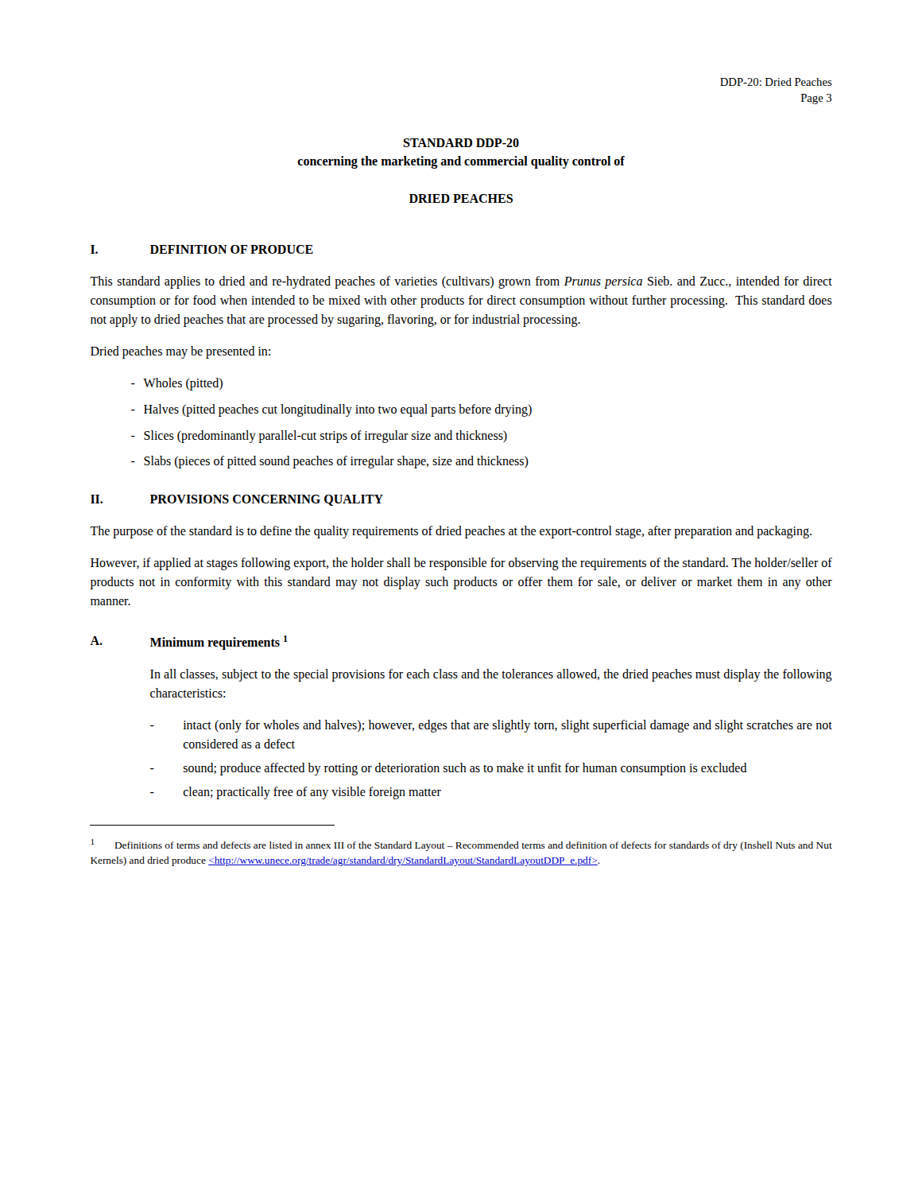DDP-20: Dried Peaches
Page 3
STANDARD DDP-20 concerning the marketing and commercial quality control of
DRIED PEACHES
I. DEFINITION OF PRODUCE
This standard applies to dried and re-hydrated peaches of varieties (cultivars) grown from Prunus persica Sieb. and Zucc., intended for direct consumption or for food when intended to be mixed with other products for direct consumption without further processing. This standard does not apply to dried peaches that are processed by sugaring, flavoring, or for industrial processing.
Dried peaches may be presented in:
-Wholes (pitted)
-Halves (pitted peaches cut longitudinally into two equal parts before drying)
-Slices (predominantly parallel-cut strips of irregular size and thickness)
-Slabs (pieces of pitted sound peaches of irregular shape, size and thickness)
II. PROVISIONS CONCERNING QUALITY
The purpose of the standard is to define the quality requirements of dried peaches at the export-control stage, after preparation and packaging.
However, if applied at stages following export, the holder shall be responsible for observing the requirements of the standard. The holder/seller of products not in conformity with this standard may not display such products or offer them for sale, or deliver or market them in any other manner.
A. Minimum requirements 1
In all classes, subject to the special provisions for each class and the tolerances allowed, the dried peaches must display the following characteristics:
-intact (only for wholes and halves); however, edges that are slightly torn, slight superficial damage and slight scratches are not considered as a defect
-sound; produce affected by rotting or deterioration such as to make it unfit for human consumption is excluded
-clean; practically free of any visible foreign matter
1 Definitions of terms and defects are listed in annex III of the Standard Layout – Recommended terms and definition of defects for standards of dry (Inshell Nuts and Nut Kernels) and dried produce <http://www.unece.org/trade/agr/standard/dry/StandardLayout/StandardLayoutDDP_e.pdf>.